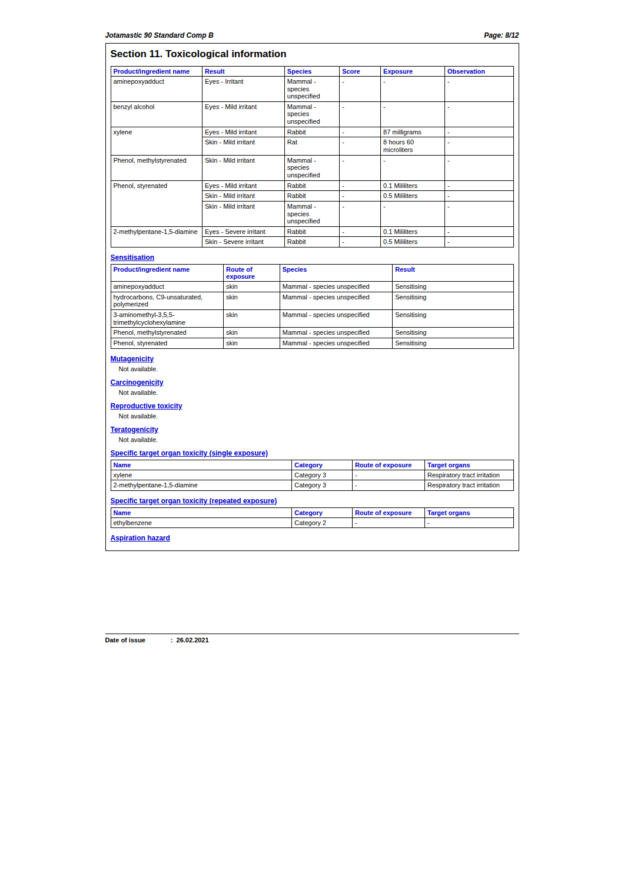Jotamastic 90 Standard Comp B
Page: 8/12
Section 11. Toxicological information
| Product/ingredient name | Result | Species | Score | Exposure | Observation |
| --- | --- | --- | --- | --- | --- |
| aminepoxyadduct | Eyes - Irritant | Mammal - species unspecified | - | - | - |
| benzyl alcohol | Eyes - Mild irritant | Mammal - species unspecified | - | - | - |
| xylene | Eyes - Mild irritant | Rabbit | - | 87 milligrams | - |
| Skin - Mild irritant | Rat | - | 8 hours 60 microliters | - |
| Phenol, methylstyrenated | Skin - Mild irritant | Mammal - species unspecified | - | - | - |
| Phenol, styrenated | Eyes - Mild irritant | Rabbit | - | 0.1 Mililiters | - |
| Skin - Mild irritant | Rabbit | - | 0.5 Mililiters | - |
| Skin - Mild irritant | Mammal - species unspecified | - | - | - |
| 2-methylpentane-1,5-diamine | Eyes - Severe irritant | Rabbit | - | 0.1 Mililiters | - |
| Skin - Severe irritant | Rabbit | - | 0.5 Mililiters | - |
Sensitisation
| Product/ingredient name | Route of exposure | Species | Result |
| --- | --- | --- | --- |
| aminepoxyadduct | skin | Mammal - species unspecified | Sensitising |
| hydrocarbons, C9-unsaturated, polymerized | skin | Mammal - species unspecified | Sensitising |
| 3-aminomethyl-3,5,5-trimethylcyclohexylamine | skin | Mammal - species unspecified | Sensitising |
| Phenol, methylstyrenated | skin | Mammal - species unspecified | Sensitising |
| Phenol, styrenated | skin | Mammal - species unspecified | Sensitising |
Mutagenicity
Not available.
Carcinogenicity
Not available.
Reproductive toxicity
Not available.
Teratogenicity
Not available.
Specific target organ toxicity (single exposure)
| Name | Category | Route of exposure | Target organs |
| --- | --- | --- | --- |
| xylene | Category 3 | - | Respiratory tract irritation |
| 2-methylpentane-1,5-diamine | Category 3 | - | Respiratory tract irritation |
Specific target organ toxicity (repeated exposure)
| Name | Category | Route of exposure | Target organs |
| --- | --- | --- | --- |
| ethylbenzene | Category 2 | - | - |
Aspiration hazard
Date of issue : 26.02.2021